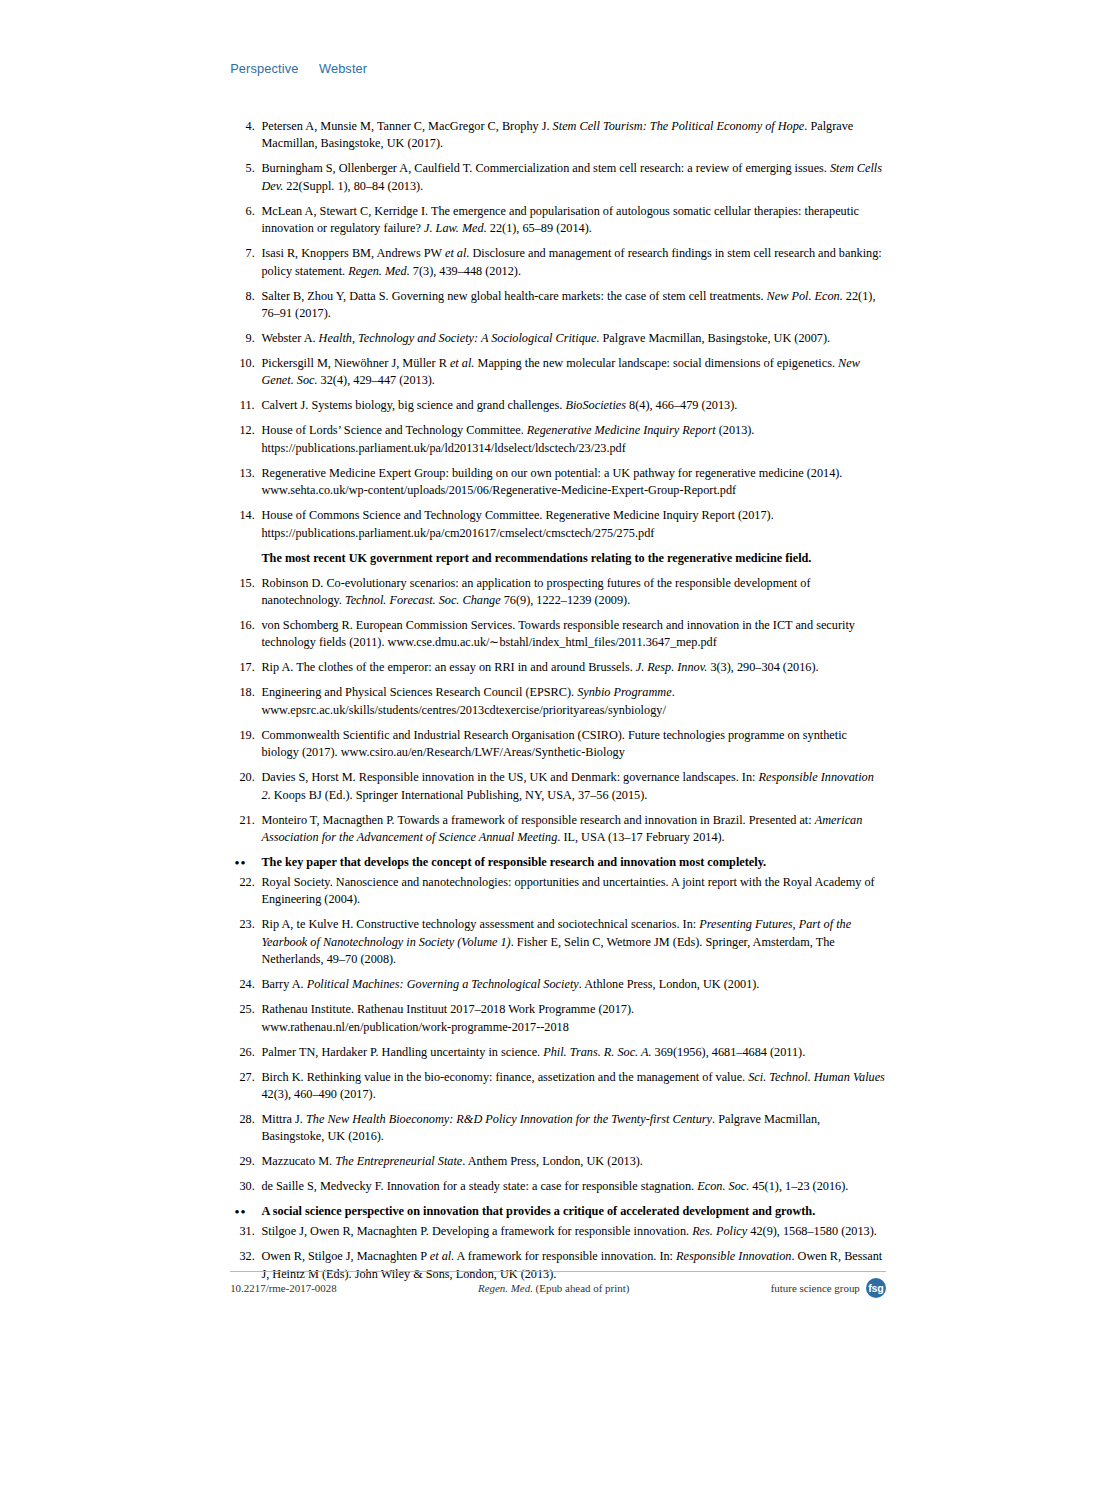Perspective Webster
4. Petersen A, Munsie M, Tanner C, MacGregor C, Brophy J. Stem Cell Tourism: The Political Economy of Hope. Palgrave Macmillan, Basingstoke, UK (2017).
5. Burningham S, Ollenberger A, Caulfield T. Commercialization and stem cell research: a review of emerging issues. Stem Cells Dev. 22(Suppl. 1), 80–84 (2013).
6. McLean A, Stewart C, Kerridge I. The emergence and popularisation of autologous somatic cellular therapies: therapeutic innovation or regulatory failure? J. Law. Med. 22(1), 65–89 (2014).
7. Isasi R, Knoppers BM, Andrews PW et al. Disclosure and management of research findings in stem cell research and banking: policy statement. Regen. Med. 7(3), 439–448 (2012).
8. Salter B, Zhou Y, Datta S. Governing new global health-care markets: the case of stem cell treatments. New Pol. Econ. 22(1), 76–91 (2017).
9. Webster A. Health, Technology and Society: A Sociological Critique. Palgrave Macmillan, Basingstoke, UK (2007).
10. Pickersgill M, Niewöhner J, Müller R et al. Mapping the new molecular landscape: social dimensions of epigenetics. New Genet. Soc. 32(4), 429–447 (2013).
11. Calvert J. Systems biology, big science and grand challenges. BioSocieties 8(4), 466–479 (2013).
12. House of Lords’ Science and Technology Committee. Regenerative Medicine Inquiry Report (2013).
https://publications.parliament.uk/pa/ld201314/ldselect/ldsctech/23/23.pdf
13. Regenerative Medicine Expert Group: building on our own potential: a UK pathway for regenerative medicine (2014).
www.sehta.co.uk/wp-content/uploads/2015/06/Regenerative-Medicine-Expert-Group-Report.pdf
14. House of Commons Science and Technology Committee. Regenerative Medicine Inquiry Report (2017).
https://publications.parliament.uk/pa/cm201617/cmselect/cmsctech/275/275.pdf
The most recent UK government report and recommendations relating to the regenerative medicine field.
15. Robinson D. Co-evolutionary scenarios: an application to prospecting futures of the responsible development of nanotechnology. Technol. Forecast. Soc. Change 76(9), 1222–1239 (2009).
16. von Schomberg R. European Commission Services. Towards responsible research and innovation in the ICT and security technology fields (2011). www.cse.dmu.ac.uk/∼bstahl/index_html_files/2011.3647_mep.pdf
17. Rip A. The clothes of the emperor: an essay on RRI in and around Brussels. J. Resp. Innov. 3(3), 290–304 (2016).
18. Engineering and Physical Sciences Research Council (EPSRC). Synbio Programme.
www.epsrc.ac.uk/skills/students/centres/2013cdtexercise/priorityareas/synbiology/
19. Commonwealth Scientific and Industrial Research Organisation (CSIRO). Future technologies programme on synthetic biology (2017). www.csiro.au/en/Research/LWF/Areas/Synthetic-Biology
20. Davies S, Horst M. Responsible innovation in the US, UK and Denmark: governance landscapes. In: Responsible Innovation 2. Koops BJ (Ed.). Springer International Publishing, NY, USA, 37–56 (2015).
21. Monteiro T, Macnagthen P. Towards a framework of responsible research and innovation in Brazil. Presented at: American Association for the Advancement of Science Annual Meeting. IL, USA (13–17 February 2014).
••The key paper that develops the concept of responsible research and innovation most completely.
22. Royal Society. Nanoscience and nanotechnologies: opportunities and uncertainties. A joint report with the Royal Academy of Engineering (2004).
23. Rip A, te Kulve H. Constructive technology assessment and sociotechnical scenarios. In: Presenting Futures, Part of the Yearbook of Nanotechnology in Society (Volume 1). Fisher E, Selin C, Wetmore JM (Eds). Springer, Amsterdam, The Netherlands, 49–70 (2008).
24. Barry A. Political Machines: Governing a Technological Society. Athlone Press, London, UK (2001).
25. Rathenau Institute. Rathenau Instituut 2017–2018 Work Programme (2017).
www.rathenau.nl/en/publication/work-programme-2017--2018
26. Palmer TN, Hardaker P. Handling uncertainty in science. Phil. Trans. R. Soc. A. 369(1956), 4681–4684 (2011).
27. Birch K. Rethinking value in the bio-economy: finance, assetization and the management of value. Sci. Technol. Human Values 42(3), 460–490 (2017).
28. Mittra J. The New Health Bioeconomy: R&D Policy Innovation for the Twenty-first Century. Palgrave Macmillan, Basingstoke, UK (2016).
29. Mazzucato M. The Entrepreneurial State. Anthem Press, London, UK (2013).
30. de Saille S, Medvecky F. Innovation for a steady state: a case for responsible stagnation. Econ. Soc. 45(1), 1–23 (2016).
••A social science perspective on innovation that provides a critique of accelerated development and growth.
31. Stilgoe J, Owen R, Macnaghten P. Developing a framework for responsible innovation. Res. Policy 42(9), 1568–1580 (2013).
32. Owen R, Stilgoe J, Macnaghten P et al. A framework for responsible innovation. In: Responsible Innovation. Owen R, Bessant J, Heintz M (Eds). John Wiley & Sons, London, UK (2013).
10.2217/rme-2017-0028
Regen. Med. (Epub ahead of print)
future science group fsg